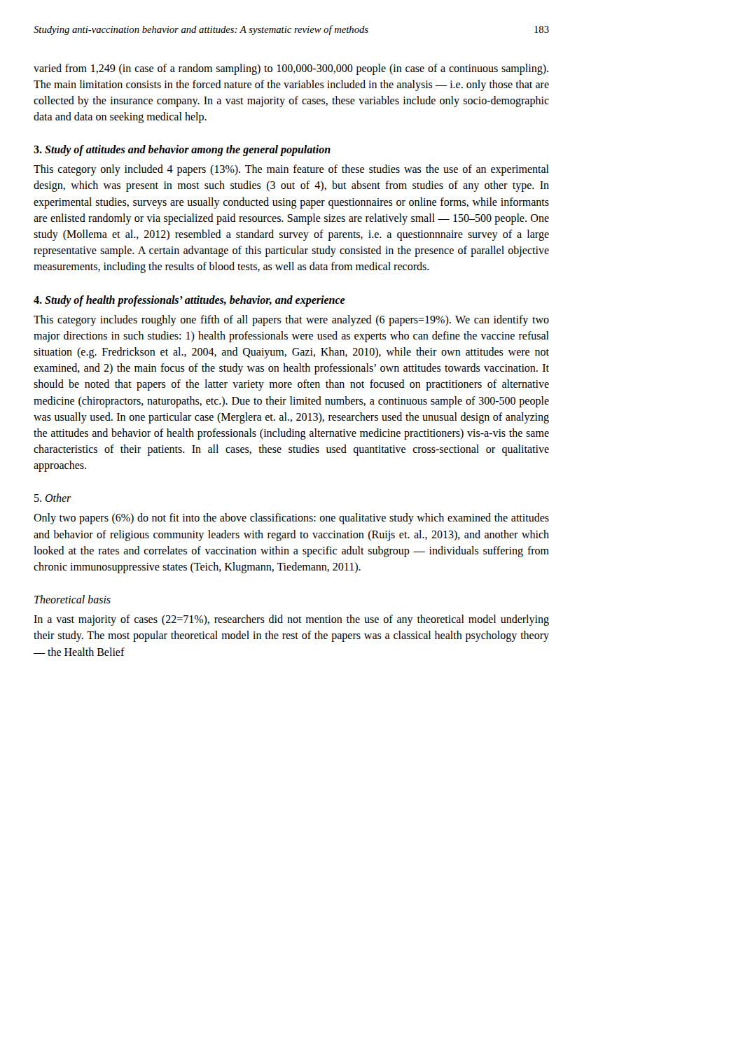Studying anti-vaccination behavior and attitudes: A systematic review of methods 183
varied from 1,249 (in case of a random sampling) to 100,000-300,000 people (in case of a continuous sampling). The main limitation consists in the forced nature of the variables included in the analysis — i.e. only those that are collected by the insurance company. In a vast majority of cases, these variables include only socio-demographic data and data on seeking medical help.
3. Study of attitudes and behavior among the general population
This category only included 4 papers (13%). The main feature of these studies was the use of an experimental design, which was present in most such studies (3 out of 4), but absent from studies of any other type. In experimental studies, surveys are usually conducted using paper questionnaires or online forms, while informants are enlisted randomly or via specialized paid resources. Sample sizes are relatively small — 150–500 people. One study (Mollema et al., 2012) resembled a standard survey of parents, i.e. a questionnnaire survey of a large representative sample. A certain advantage of this particular study consisted in the presence of parallel objective measurements, including the results of blood tests, as well as data from medical records.
4. Study of health professionals’ attitudes, behavior, and experience
This category includes roughly one fifth of all papers that were analyzed (6 papers=19%). We can identify two major directions in such studies: 1) health professionals were used as experts who can define the vaccine refusal situation (e.g. Fredrickson et al., 2004, and Quaiyum, Gazi, Khan, 2010), while their own attitudes were not examined, and 2) the main focus of the study was on health professionals’ own attitudes towards vaccination. It should be noted that papers of the latter variety more often than not focused on practitioners of alternative medicine (chiropractors, naturopaths, etc.). Due to their limited numbers, a continuous sample of 300-500 people was usually used. In one particular case (Merglera et. al., 2013), researchers used the unusual design of analyzing the attitudes and behavior of health professionals (including alternative medicine practitioners) vis-a-vis the same characteristics of their patients. In all cases, these studies used quantitative cross-sectional or qualitative approaches.
5. Other
Only two papers (6%) do not fit into the above classifications: one qualitative study which examined the attitudes and behavior of religious community leaders with regard to vaccination (Ruijs et. al., 2013), and another which looked at the rates and correlates of vaccination within a specific adult subgroup — individuals suffering from chronic immunosuppressive states (Teich, Klugmann, Tiedemann, 2011).
Theoretical basis
In a vast majority of cases (22=71%), researchers did not mention the use of any theoretical model underlying their study. The most popular theoretical model in the rest of the papers was a classical health psychology theory — the Health Belief